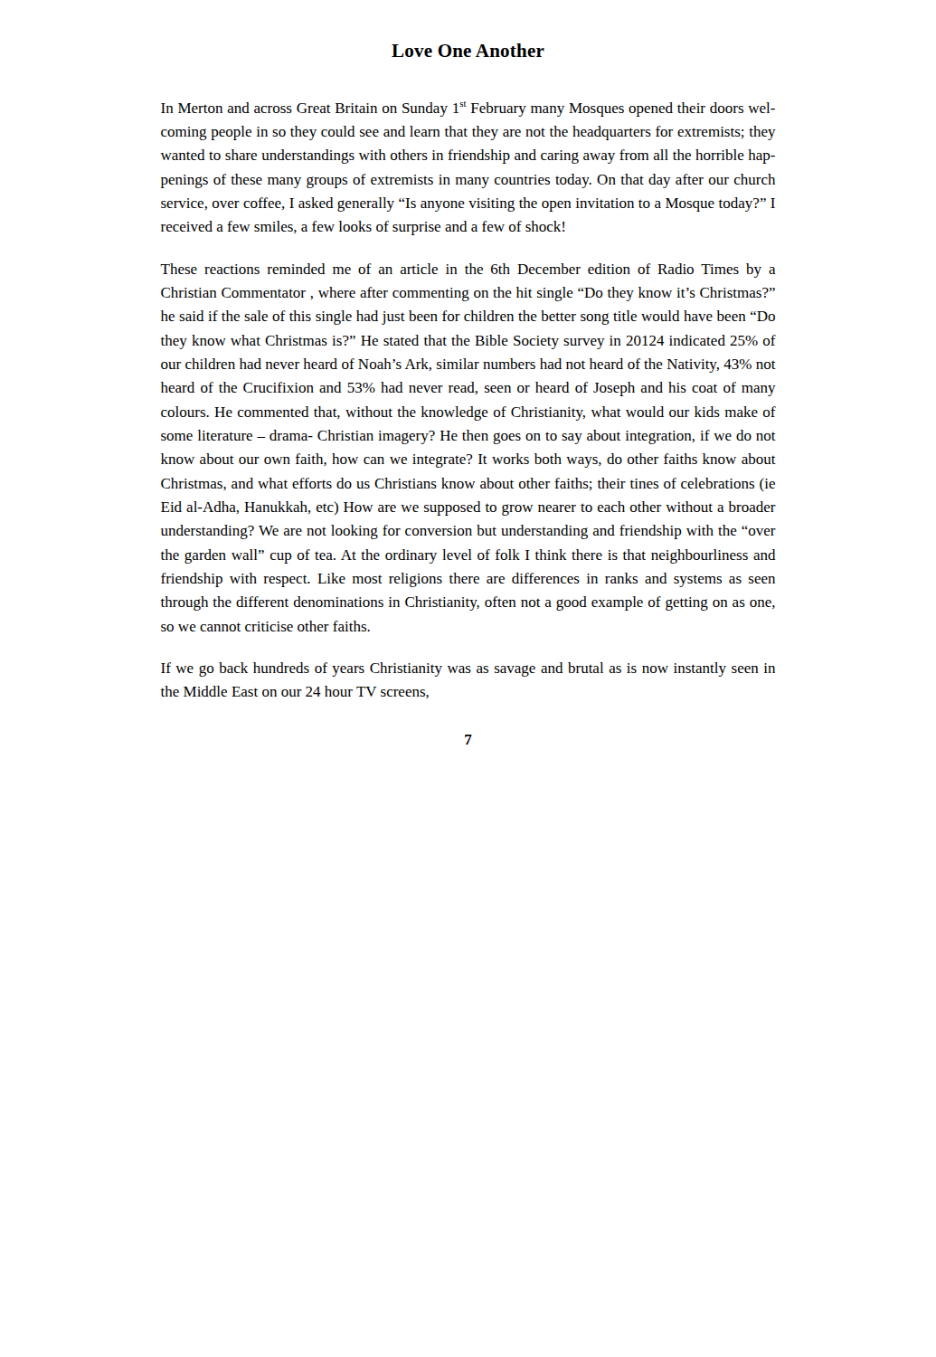Love One Another
In Merton and across Great Britain on Sunday 1st February many Mosques opened their doors welcoming people in so they could see and learn that they are not the headquarters for extremists; they wanted to share understandings with others in friendship and caring away from all the horrible happenings of these many groups of extremists in many countries today. On that day after our church service, over coffee, I asked generally “Is anyone visiting the open invitation to a Mosque today?” I received a few smiles, a few looks of surprise and a few of shock!
These reactions reminded me of an article in the 6th December edition of Radio Times by a Christian Commentator , where after commenting on the hit single “Do they know it’s Christmas?” he said if the sale of this single had just been for children the better song title would have been “Do they know what Christmas is?” He stated that the Bible Society survey in 20124 indicated 25% of our children had never heard of Noah’s Ark, similar numbers had not heard of the Nativity, 43% not heard of the Crucifixion and 53% had never read, seen or heard of Joseph and his coat of many colours. He commented that, without the knowledge of Christianity, what would our kids make of some literature – drama- Christian imagery? He then goes on to say about integration, if we do not know about our own faith, how can we integrate? It works both ways, do other faiths know about Christmas, and what efforts do us Christians know about other faiths; their tines of celebrations (ie Eid al-Adha, Hanukkah, etc) How are we supposed to grow nearer to each other without a broader understanding? We are not looking for conversion but understanding and friendship with the “over the garden wall” cup of tea. At the ordinary level of folk I think there is that neighbourliness and friendship with respect. Like most religions there are differences in ranks and systems as seen through the different denominations in Christianity, often not a good example of getting on as one, so we cannot criticise other faiths.
If we go back hundreds of years Christianity was as savage and brutal as is now instantly seen in the Middle East on our 24 hour TV screens,
7